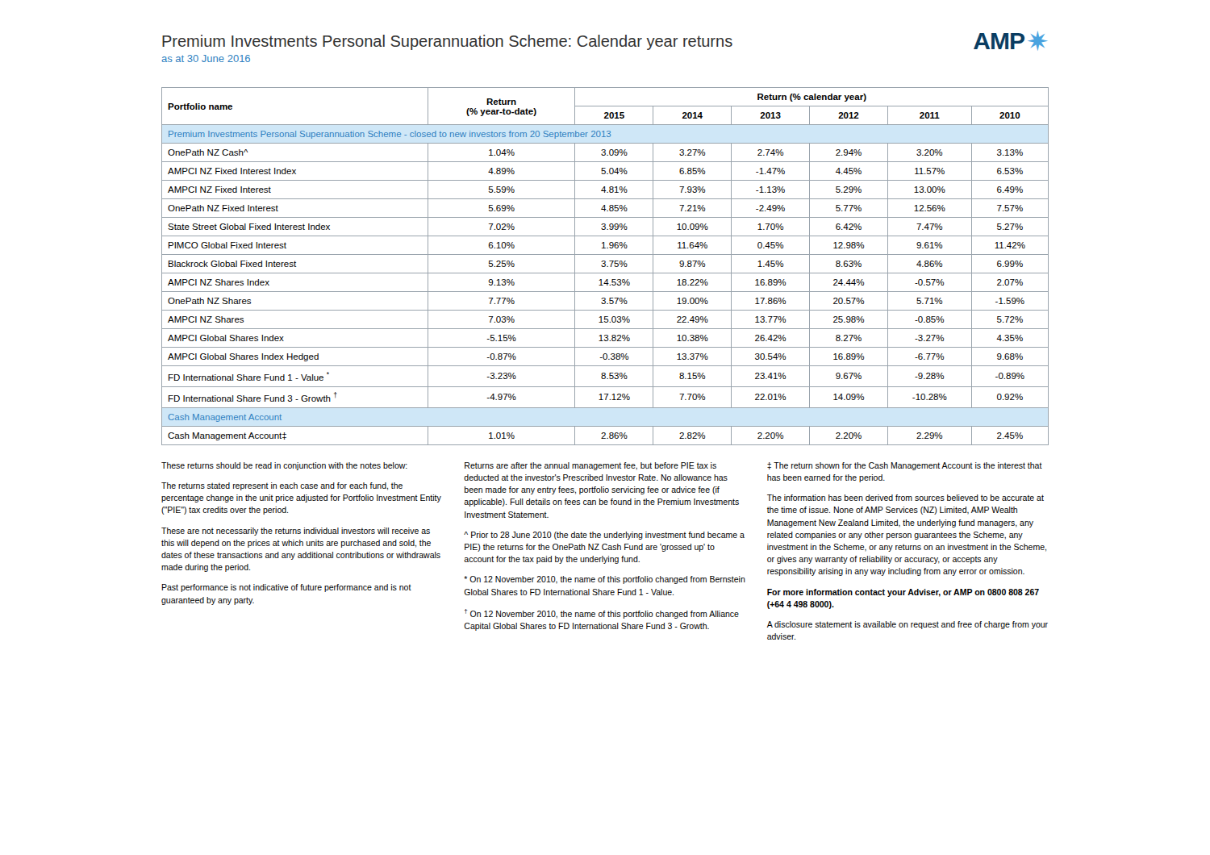Premium Investments Personal Superannuation Scheme: Calendar year returns
as at 30 June 2016
AMP✷
| Portfolio name | Return (% year-to-date) | Return (% calendar year) |
| --- | --- | --- |
| 2015 | 2014 | 2013 | 2012 | 2011 | 2010 |
| Premium Investments Personal Superannuation Scheme - closed to new investors from 20 September 2013 |
| OnePath NZ Cash^ | 1.04% | 3.09% | 3.27% | 2.74% | 2.94% | 3.20% | 3.13% |
| AMPCI NZ Fixed Interest Index | 4.89% | 5.04% | 6.85% | -1.47% | 4.45% | 11.57% | 6.53% |
| AMPCI NZ Fixed Interest | 5.59% | 4.81% | 7.93% | -1.13% | 5.29% | 13.00% | 6.49% |
| OnePath NZ Fixed Interest | 5.69% | 4.85% | 7.21% | -2.49% | 5.77% | 12.56% | 7.57% |
| State Street Global Fixed Interest Index | 7.02% | 3.99% | 10.09% | 1.70% | 6.42% | 7.47% | 5.27% |
| PIMCO Global Fixed Interest | 6.10% | 1.96% | 11.64% | 0.45% | 12.98% | 9.61% | 11.42% |
| Blackrock Global Fixed Interest | 5.25% | 3.75% | 9.87% | 1.45% | 8.63% | 4.86% | 6.99% |
| AMPCI NZ Shares Index | 9.13% | 14.53% | 18.22% | 16.89% | 24.44% | -0.57% | 2.07% |
| OnePath NZ Shares | 7.77% | 3.57% | 19.00% | 17.86% | 20.57% | 5.71% | -1.59% |
| AMPCI NZ Shares | 7.03% | 15.03% | 22.49% | 13.77% | 25.98% | -0.85% | 5.72% |
| AMPCI Global Shares Index | -5.15% | 13.82% | 10.38% | 26.42% | 8.27% | -3.27% | 4.35% |
| AMPCI Global Shares Index Hedged | -0.87% | -0.38% | 13.37% | 30.54% | 16.89% | -6.77% | 9.68% |
| FD International Share Fund 1 - Value * | -3.23% | 8.53% | 8.15% | 23.41% | 9.67% | -9.28% | -0.89% |
| FD International Share Fund 3 - Growth † | -4.97% | 17.12% | 7.70% | 22.01% | 14.09% | -10.28% | 0.92% |
| Cash Management Account |
| Cash Management Account‡ | 1.01% | 2.86% | 2.82% | 2.20% | 2.20% | 2.29% | 2.45% |
These returns should be read in conjunction with the notes below:
The returns stated represent in each case and for each fund, the percentage change in the unit price adjusted for Portfolio Investment Entity ("PIE") tax credits over the period.
These are not necessarily the returns individual investors will receive as this will depend on the prices at which units are purchased and sold, the dates of these transactions and any additional contributions or withdrawals made during the period.
Past performance is not indicative of future performance and is not guaranteed by any party.
Returns are after the annual management fee, but before PIE tax is deducted at the investor's Prescribed Investor Rate. No allowance has been made for any entry fees, portfolio servicing fee or advice fee (if applicable). Full details on fees can be found in the Premium Investments Investment Statement.
^ Prior to 28 June 2010 (the date the underlying investment fund became a PIE) the returns for the OnePath NZ Cash Fund are 'grossed up' to account for the tax paid by the underlying fund.
* On 12 November 2010, the name of this portfolio changed from Bernstein Global Shares to FD International Share Fund 1 - Value.
† On 12 November 2010, the name of this portfolio changed from Alliance Capital Global Shares to FD International Share Fund 3 - Growth.
‡ The return shown for the Cash Management Account is the interest that has been earned for the period.
The information has been derived from sources believed to be accurate at the time of issue. None of AMP Services (NZ) Limited, AMP Wealth Management New Zealand Limited, the underlying fund managers, any related companies or any other person guarantees the Scheme, any investment in the Scheme, or any returns on an investment in the Scheme, or gives any warranty of reliability or accuracy, or accepts any responsibility arising in any way including from any error or omission.
For more information contact your Adviser, or AMP on 0800 808 267 (+64 4 498 8000).
A disclosure statement is available on request and free of charge from your adviser.